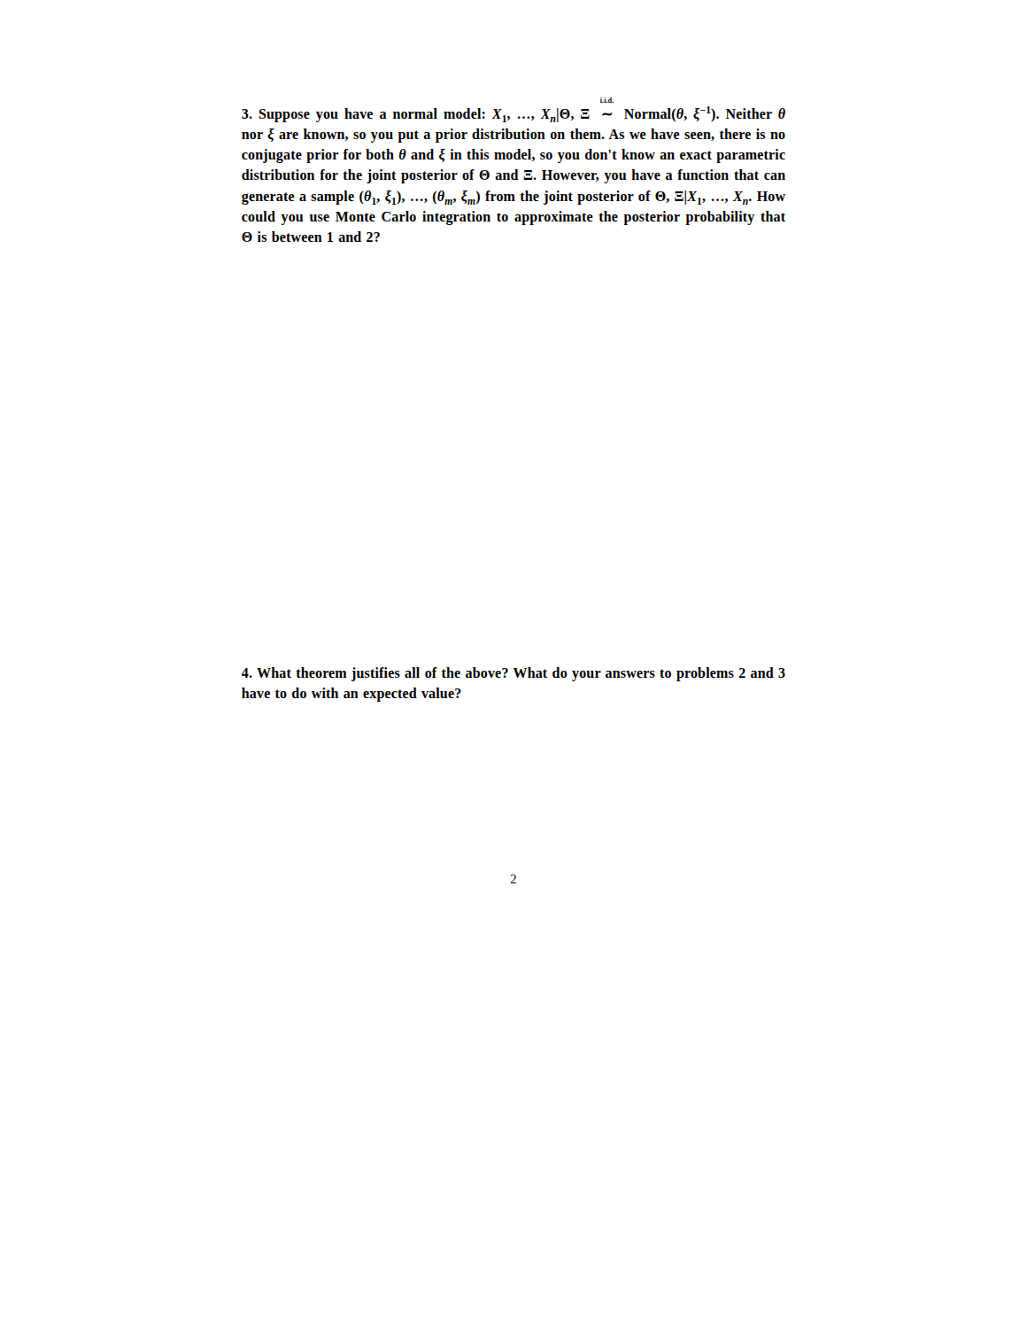3. Suppose you have a normal model: X1, …, Xn|Θ, Ξ i.i.d.∼ Normal(θ, ξ−1). Neither θ nor ξ are known, so you put a prior distribution on them. As we have seen, there is no conjugate prior for both θ and ξ in this model, so you don't know an exact parametric distribution for the joint posterior of Θ and Ξ. However, you have a function that can generate a sample (θ1, ξ1), …, (θm, ξm) from the joint posterior of Θ, Ξ|X1, …, Xn. How could you use Monte Carlo integration to approximate the posterior probability that Θ is between 1 and 2?
4. What theorem justifies all of the above? What do your answers to problems 2 and 3 have to do with an expected value?
2